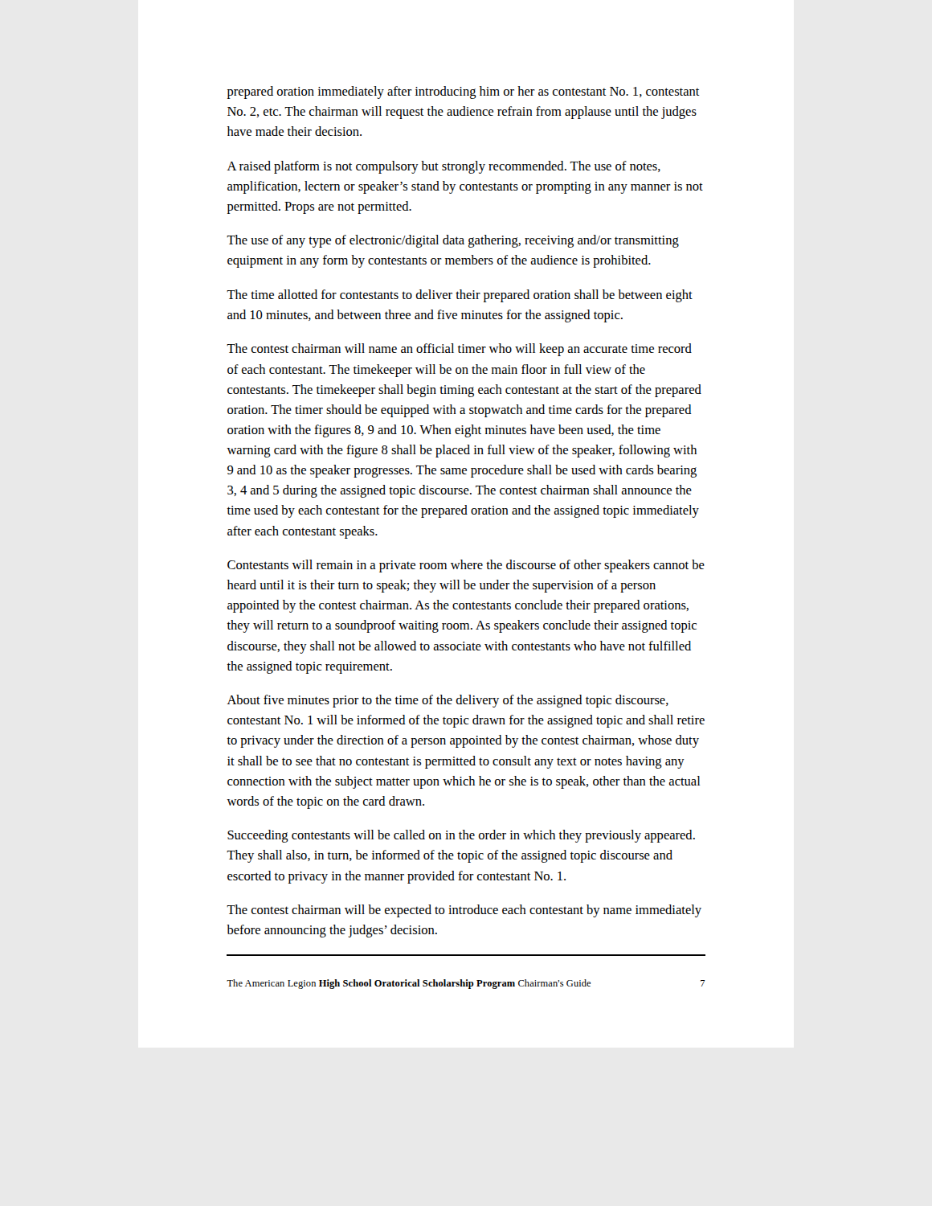prepared oration immediately after introducing him or her as contestant No. 1, contestant No. 2, etc. The chairman will request the audience refrain from applause until the judges have made their decision.
A raised platform is not compulsory but strongly recommended. The use of notes, amplification, lectern or speaker’s stand by contestants or prompting in any manner is not permitted. Props are not permitted.
The use of any type of electronic/digital data gathering, receiving and/or transmitting equipment in any form by contestants or members of the audience is prohibited.
The time allotted for contestants to deliver their prepared oration shall be between eight and 10 minutes, and between three and five minutes for the assigned topic.
The contest chairman will name an official timer who will keep an accurate time record of each contestant. The timekeeper will be on the main floor in full view of the contestants. The timekeeper shall begin timing each contestant at the start of the prepared oration. The timer should be equipped with a stopwatch and time cards for the prepared oration with the figures 8, 9 and 10. When eight minutes have been used, the time warning card with the figure 8 shall be placed in full view of the speaker, following with 9 and 10 as the speaker progresses. The same procedure shall be used with cards bearing 3, 4 and 5 during the assigned topic discourse. The contest chairman shall announce the time used by each contestant for the prepared oration and the assigned topic immediately after each contestant speaks.
Contestants will remain in a private room where the discourse of other speakers cannot be heard until it is their turn to speak; they will be under the supervision of a person appointed by the contest chairman. As the contestants conclude their prepared orations, they will return to a soundproof waiting room. As speakers conclude their assigned topic discourse, they shall not be allowed to associate with contestants who have not fulfilled the assigned topic requirement.
About five minutes prior to the time of the delivery of the assigned topic discourse, contestant No. 1 will be informed of the topic drawn for the assigned topic and shall retire to privacy under the direction of a person appointed by the contest chairman, whose duty it shall be to see that no contestant is permitted to consult any text or notes having any connection with the subject matter upon which he or she is to speak, other than the actual words of the topic on the card drawn.
Succeeding contestants will be called on in the order in which they previously appeared. They shall also, in turn, be informed of the topic of the assigned topic discourse and escorted to privacy in the manner provided for contestant No. 1.
The contest chairman will be expected to introduce each contestant by name immediately before announcing the judges’ decision.
The American Legion High School Oratorical Scholarship Program Chairman's Guide
7